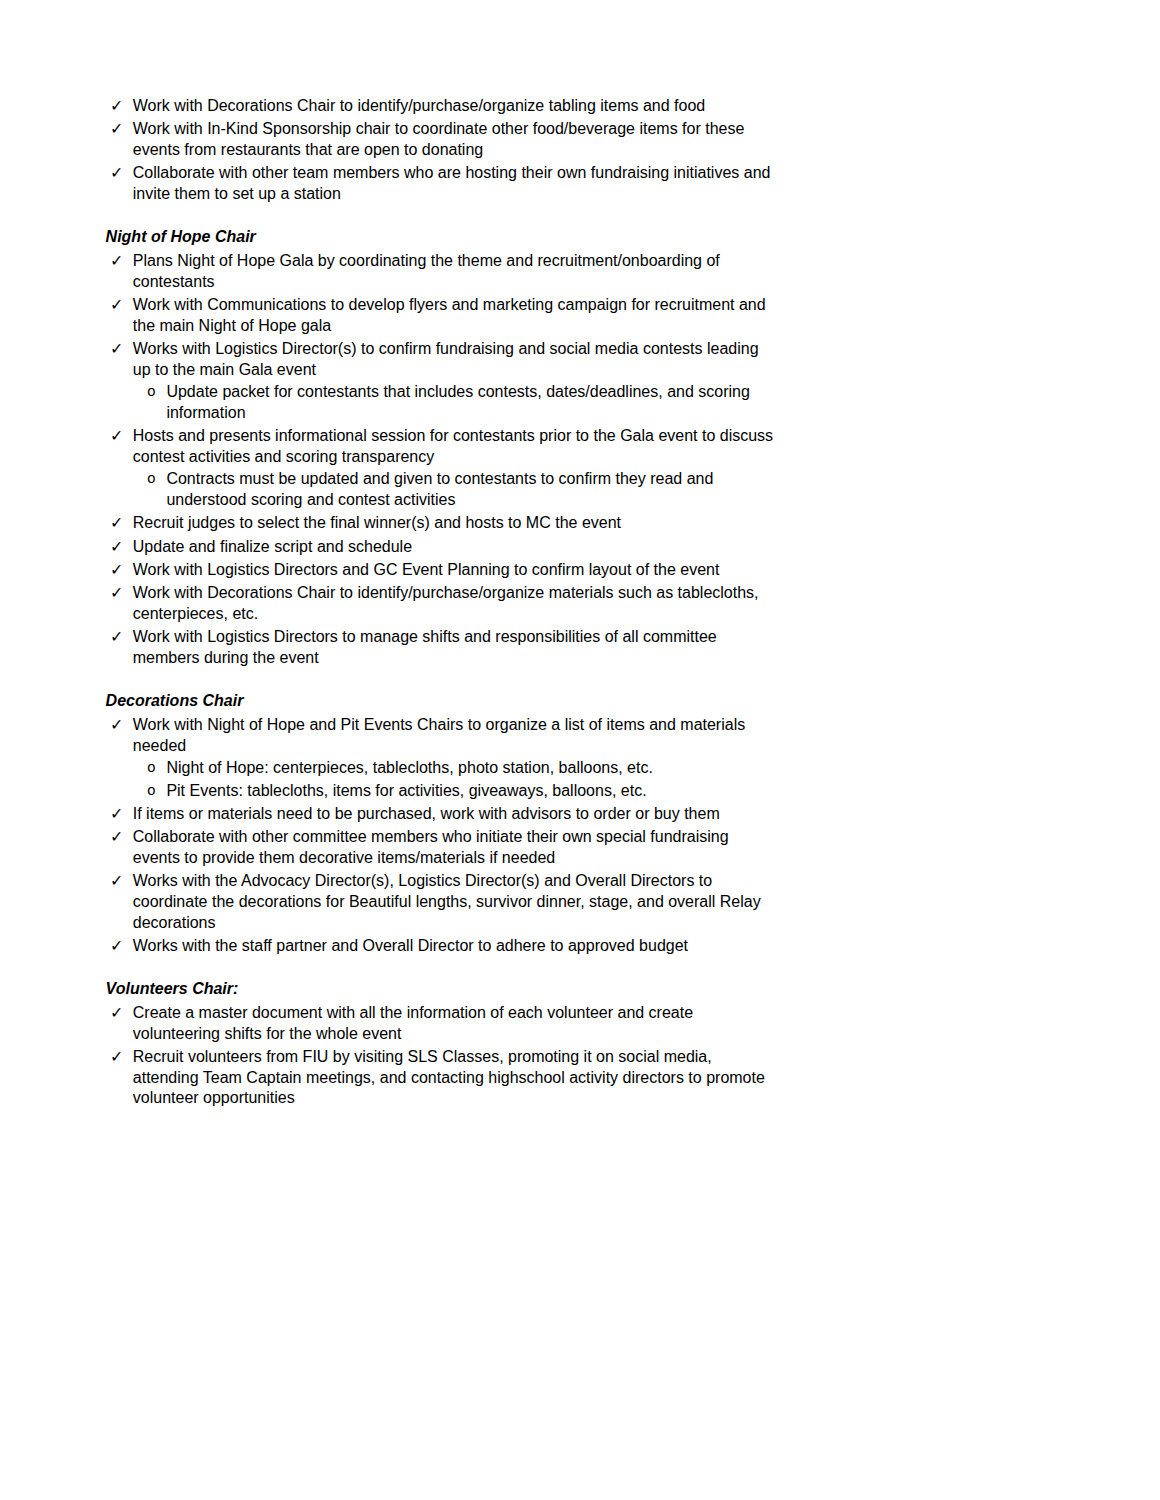Work with Decorations Chair to identify/purchase/organize tabling items and food
Work with In-Kind Sponsorship chair to coordinate other food/beverage items for these events from restaurants that are open to donating
Collaborate with other team members who are hosting their own fundraising initiatives and invite them to set up a station
Night of Hope Chair
Plans Night of Hope Gala by coordinating the theme and recruitment/onboarding of contestants
Work with Communications to develop flyers and marketing campaign for recruitment and the main Night of Hope gala
Works with Logistics Director(s) to confirm fundraising and social media contests leading up to the main Gala event
Update packet for contestants that includes contests, dates/deadlines, and scoring information
Hosts and presents informational session for contestants prior to the Gala event to discuss contest activities and scoring transparency
Contracts must be updated and given to contestants to confirm they read and understood scoring and contest activities
Recruit judges to select the final winner(s) and hosts to MC the event
Update and finalize script and schedule
Work with Logistics Directors and GC Event Planning to confirm layout of the event
Work with Decorations Chair to identify/purchase/organize materials such as tablecloths, centerpieces, etc.
Work with Logistics Directors to manage shifts and responsibilities of all committee members during the event
Decorations Chair
Work with Night of Hope and Pit Events Chairs to organize a list of items and materials needed
Night of Hope: centerpieces, tablecloths, photo station, balloons, etc.
Pit Events: tablecloths, items for activities, giveaways, balloons, etc.
If items or materials need to be purchased, work with advisors to order or buy them
Collaborate with other committee members who initiate their own special fundraising events to provide them decorative items/materials if needed
Works with the Advocacy Director(s), Logistics Director(s) and Overall Directors to coordinate the decorations for Beautiful lengths, survivor dinner, stage, and overall Relay decorations
Works with the staff partner and Overall Director to adhere to approved budget
Volunteers Chair:
Create a master document with all the information of each volunteer and create volunteering shifts for the whole event
Recruit volunteers from FIU by visiting SLS Classes, promoting it on social media, attending Team Captain meetings, and contacting highschool activity directors to promote volunteer opportunities